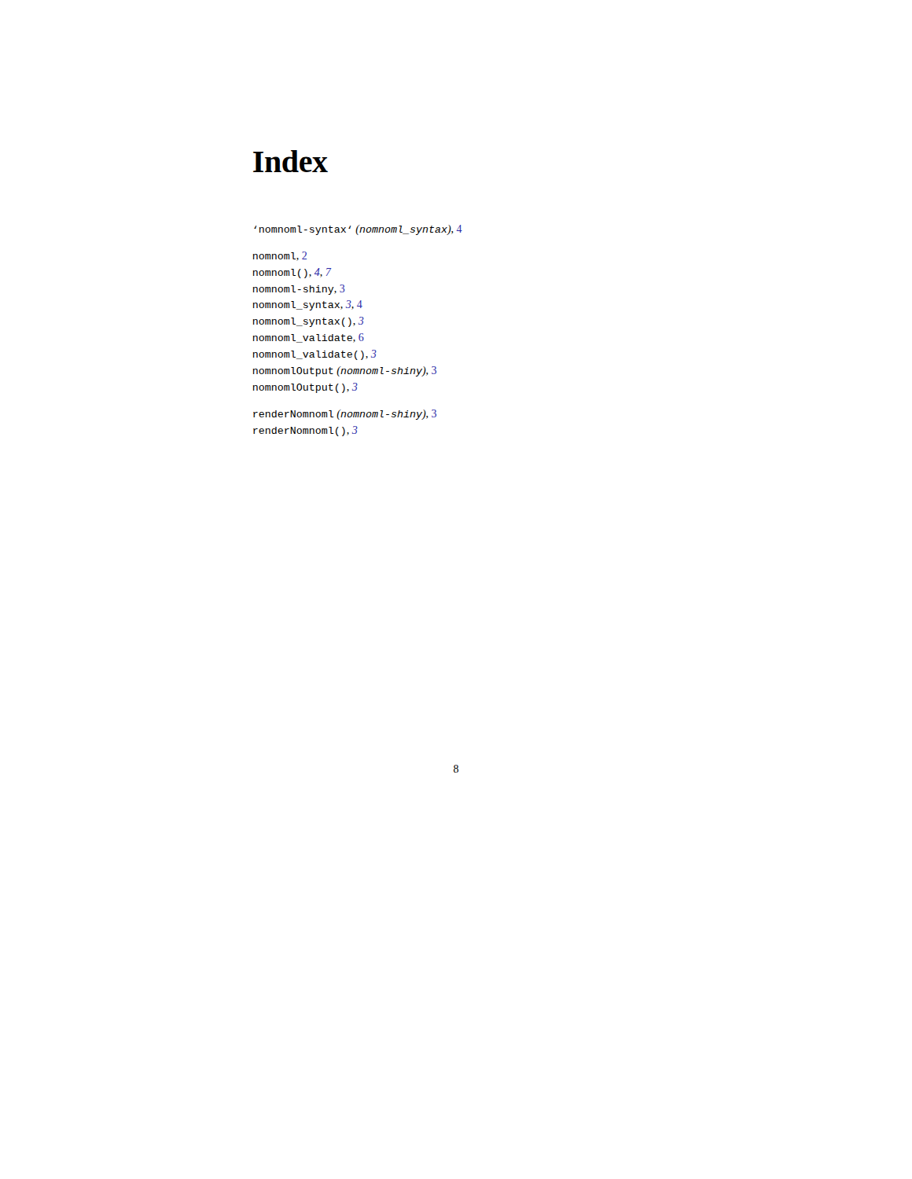Index
‘nomnoml-syntax‘ (nomnoml_syntax), 4
nomnoml, 2
nomnoml(), 4, 7
nomnoml-shiny, 3
nomnoml_syntax, 3, 4
nomnoml_syntax(), 3
nomnoml_validate, 6
nomnoml_validate(), 3
nomnomlOutput (nomnoml-shiny), 3
nomnomlOutput(), 3
renderNomnoml (nomnoml-shiny), 3
renderNomnoml(), 3
8